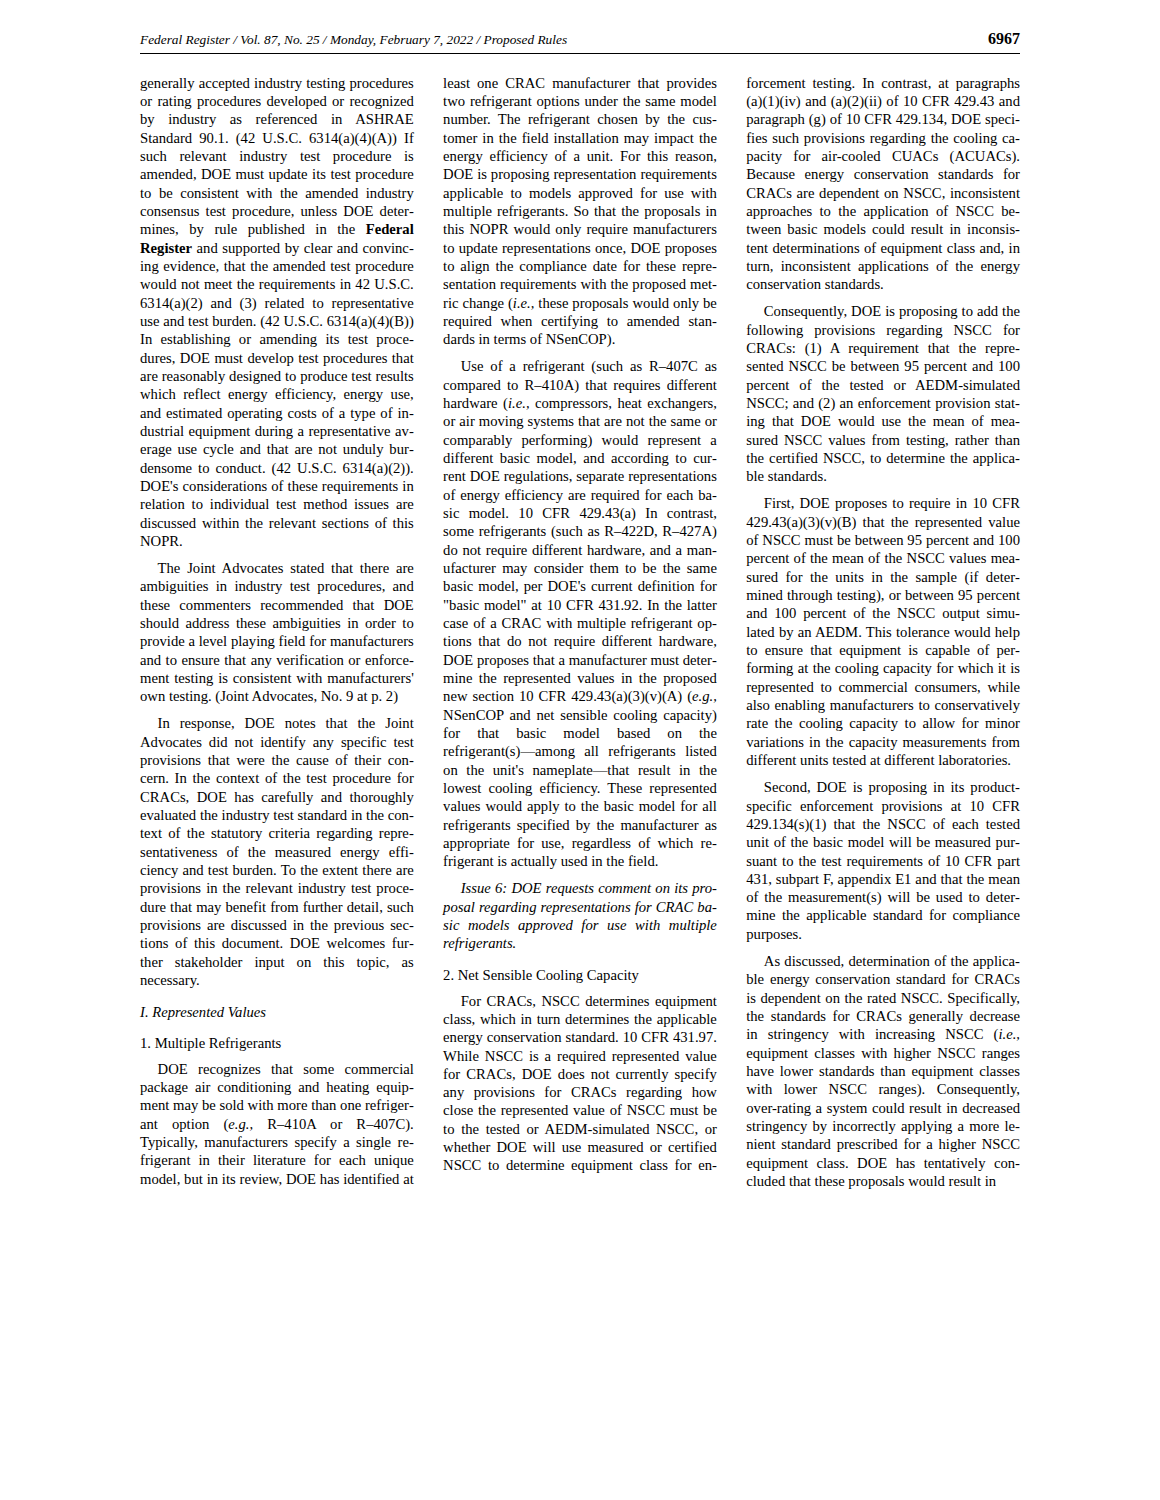Federal Register / Vol. 87, No. 25 / Monday, February 7, 2022 / Proposed Rules 6967
generally accepted industry testing procedures or rating procedures developed or recognized by industry as referenced in ASHRAE Standard 90.1. (42 U.S.C. 6314(a)(4)(A)) If such relevant industry test procedure is amended, DOE must update its test procedure to be consistent with the amended industry consensus test procedure, unless DOE determines, by rule published in the Federal Register and supported by clear and convincing evidence, that the amended test procedure would not meet the requirements in 42 U.S.C. 6314(a)(2) and (3) related to representative use and test burden. (42 U.S.C. 6314(a)(4)(B)) In establishing or amending its test procedures, DOE must develop test procedures that are reasonably designed to produce test results which reflect energy efficiency, energy use, and estimated operating costs of a type of industrial equipment during a representative average use cycle and that are not unduly burdensome to conduct. (42 U.S.C. 6314(a)(2)). DOE's considerations of these requirements in relation to individual test method issues are discussed within the relevant sections of this NOPR.
The Joint Advocates stated that there are ambiguities in industry test procedures, and these commenters recommended that DOE should address these ambiguities in order to provide a level playing field for manufacturers and to ensure that any verification or enforcement testing is consistent with manufacturers' own testing. (Joint Advocates, No. 9 at p. 2)
In response, DOE notes that the Joint Advocates did not identify any specific test provisions that were the cause of their concern. In the context of the test procedure for CRACs, DOE has carefully and thoroughly evaluated the industry test standard in the context of the statutory criteria regarding representativeness of the measured energy efficiency and test burden. To the extent there are provisions in the relevant industry test procedure that may benefit from further detail, such provisions are discussed in the previous sections of this document. DOE welcomes further stakeholder input on this topic, as necessary.
I. Represented Values
1. Multiple Refrigerants
DOE recognizes that some commercial package air conditioning and heating equipment may be sold with more than one refrigerant option (e.g., R–410A or R–407C). Typically, manufacturers specify a single refrigerant in their literature for each unique model, but in its review, DOE has identified at least one CRAC manufacturer that provides two refrigerant options under the same model number. The refrigerant chosen by the customer in the field installation may impact the energy efficiency of a unit. For this reason, DOE is proposing representation requirements applicable to models approved for use with multiple refrigerants. So that the proposals in this NOPR would only require manufacturers to update representations once, DOE proposes to align the compliance date for these representation requirements with the proposed metric change (i.e., these proposals would only be required when certifying to amended standards in terms of NSenCOP).
Use of a refrigerant (such as R–407C as compared to R–410A) that requires different hardware (i.e., compressors, heat exchangers, or air moving systems that are not the same or comparably performing) would represent a different basic model, and according to current DOE regulations, separate representations of energy efficiency are required for each basic model. 10 CFR 429.43(a) In contrast, some refrigerants (such as R–422D, R–427A) do not require different hardware, and a manufacturer may consider them to be the same basic model, per DOE's current definition for "basic model" at 10 CFR 431.92. In the latter case of a CRAC with multiple refrigerant options that do not require different hardware, DOE proposes that a manufacturer must determine the represented values in the proposed new section 10 CFR 429.43(a)(3)(v)(A) (e.g., NSenCOP and net sensible cooling capacity) for that basic model based on the refrigerant(s)—among all refrigerants listed on the unit's nameplate—that result in the lowest cooling efficiency. These represented values would apply to the basic model for all refrigerants specified by the manufacturer as appropriate for use, regardless of which refrigerant is actually used in the field.
Issue 6: DOE requests comment on its proposal regarding representations for CRAC basic models approved for use with multiple refrigerants.
2. Net Sensible Cooling Capacity
For CRACs, NSCC determines equipment class, which in turn determines the applicable energy conservation standard. 10 CFR 431.97. While NSCC is a required represented value for CRACs, DOE does not currently specify any provisions for CRACs regarding how close the represented value of NSCC must be to the tested or AEDM-simulated NSCC, or whether DOE will use measured or certified NSCC to determine equipment class for enforcement testing. In contrast, at paragraphs (a)(1)(iv) and (a)(2)(ii) of 10 CFR 429.43 and paragraph (g) of 10 CFR 429.134, DOE specifies such provisions regarding the cooling capacity for air-cooled CUACs (ACUACs). Because energy conservation standards for CRACs are dependent on NSCC, inconsistent approaches to the application of NSCC between basic models could result in inconsistent determinations of equipment class and, in turn, inconsistent applications of the energy conservation standards.
Consequently, DOE is proposing to add the following provisions regarding NSCC for CRACs: (1) A requirement that the represented NSCC be between 95 percent and 100 percent of the tested or AEDM-simulated NSCC; and (2) an enforcement provision stating that DOE would use the mean of measured NSCC values from testing, rather than the certified NSCC, to determine the applicable standards.
First, DOE proposes to require in 10 CFR 429.43(a)(3)(v)(B) that the represented value of NSCC must be between 95 percent and 100 percent of the mean of the NSCC values measured for the units in the sample (if determined through testing), or between 95 percent and 100 percent of the NSCC output simulated by an AEDM. This tolerance would help to ensure that equipment is capable of performing at the cooling capacity for which it is represented to commercial consumers, while also enabling manufacturers to conservatively rate the cooling capacity to allow for minor variations in the capacity measurements from different units tested at different laboratories.
Second, DOE is proposing in its product-specific enforcement provisions at 10 CFR 429.134(s)(1) that the NSCC of each tested unit of the basic model will be measured pursuant to the test requirements of 10 CFR part 431, subpart F, appendix E1 and that the mean of the measurement(s) will be used to determine the applicable standard for compliance purposes.
As discussed, determination of the applicable energy conservation standard for CRACs is dependent on the rated NSCC. Specifically, the standards for CRACs generally decrease in stringency with increasing NSCC (i.e., equipment classes with higher NSCC ranges have lower standards than equipment classes with lower NSCC ranges). Consequently, over-rating a system could result in decreased stringency by incorrectly applying a more lenient standard prescribed for a higher NSCC equipment class. DOE has tentatively concluded that these proposals would result in